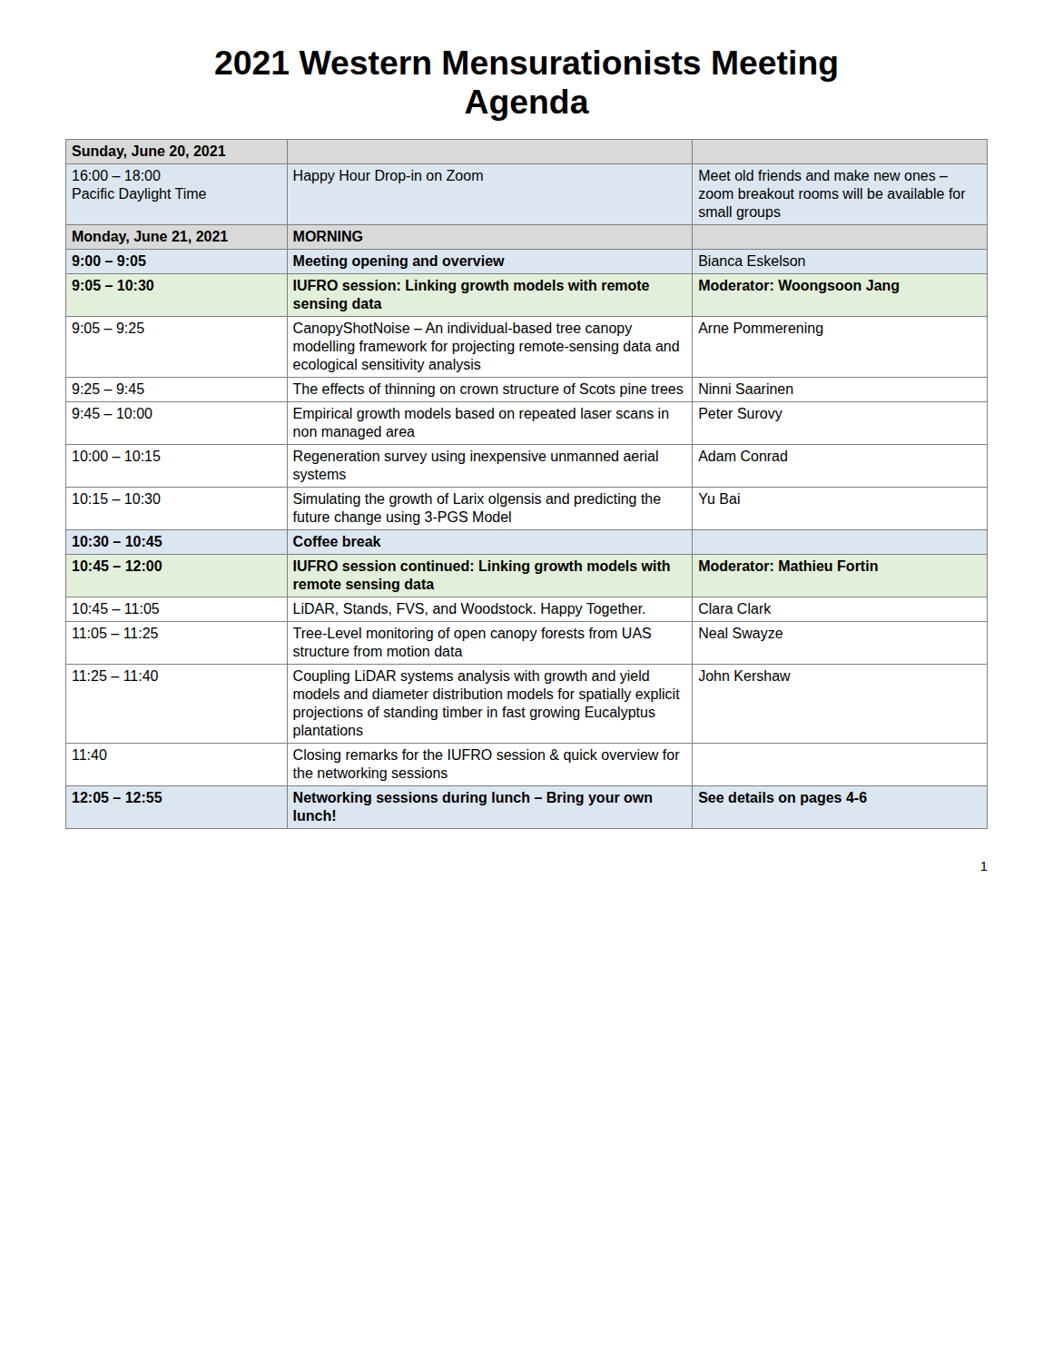2021 Western Mensurationists Meeting
Agenda
| Sunday, June 20, 2021 | | |
| 16:00 – 18:00 Pacific Daylight Time | Happy Hour Drop-in on Zoom | Meet old friends and make new ones – zoom breakout rooms will be available for small groups |
| Monday, June 21, 2021 | MORNING | |
| 9:00 – 9:05 | Meeting opening and overview | Bianca Eskelson |
| 9:05 – 10:30 | IUFRO session: Linking growth models with remote sensing data | Moderator: Woongsoon Jang |
| 9:05 – 9:25 | CanopyShotNoise – An individual-based tree canopy modelling framework for projecting remote-sensing data and ecological sensitivity analysis | Arne Pommerening |
| 9:25 – 9:45 | The effects of thinning on crown structure of Scots pine trees | Ninni Saarinen |
| 9:45 – 10:00 | Empirical growth models based on repeated laser scans in non managed area | Peter Surovy |
| 10:00 – 10:15 | Regeneration survey using inexpensive unmanned aerial systems | Adam Conrad |
| 10:15 – 10:30 | Simulating the growth of Larix olgensis and predicting the future change using 3-PGS Model | Yu Bai |
| 10:30 – 10:45 | Coffee break | |
| 10:45 – 12:00 | IUFRO session continued: Linking growth models with remote sensing data | Moderator: Mathieu Fortin |
| 10:45 – 11:05 | LiDAR, Stands, FVS, and Woodstock. Happy Together. | Clara Clark |
| 11:05 – 11:25 | Tree-Level monitoring of open canopy forests from UAS structure from motion data | Neal Swayze |
| 11:25 – 11:40 | Coupling LiDAR systems analysis with growth and yield models and diameter distribution models for spatially explicit projections of standing timber in fast growing Eucalyptus plantations | John Kershaw |
| 11:40 | Closing remarks for the IUFRO session & quick overview for the networking sessions | |
| 12:05 – 12:55 | Networking sessions during lunch – Bring your own lunch! | See details on pages 4-6 |
1